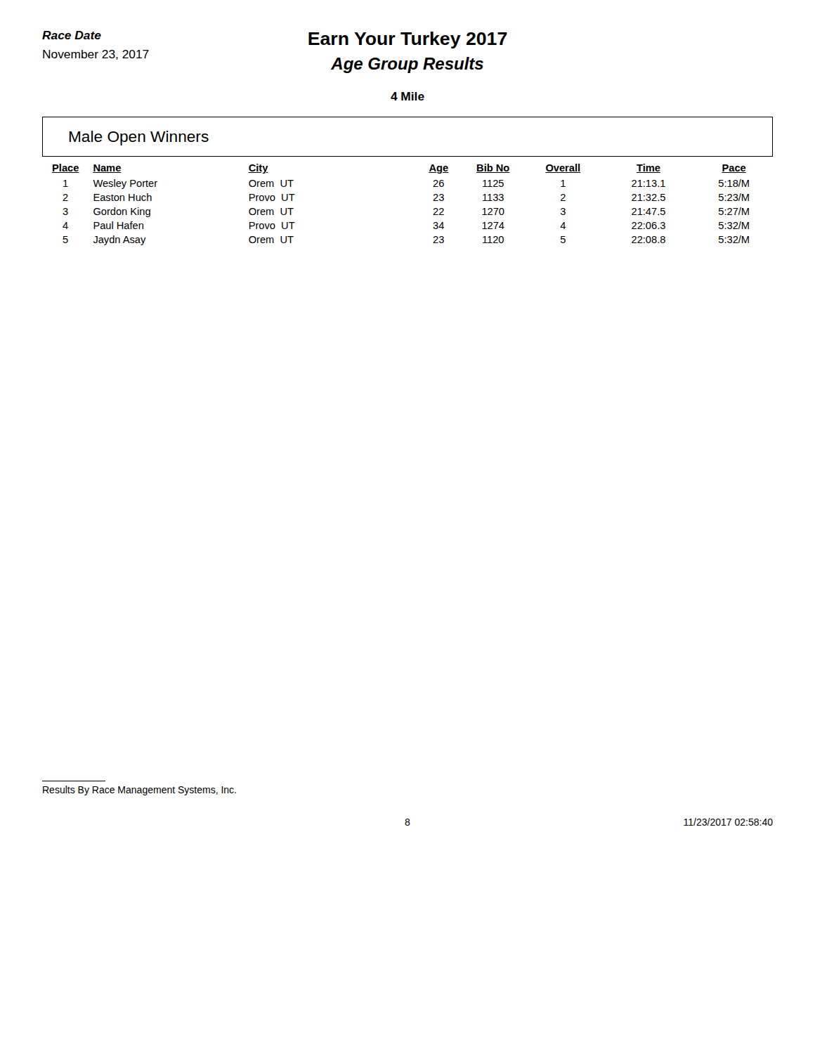Race Date
November 23, 2017
Earn Your Turkey 2017
Age Group Results
4 Mile
Male Open Winners
| Place | Name | City | Age | Bib No | Overall | Time | Pace |
| --- | --- | --- | --- | --- | --- | --- | --- |
| 1 | Wesley Porter | Orem UT | 26 | 1125 | 1 | 21:13.1 | 5:18/M |
| 2 | Easton Huch | Provo UT | 23 | 1133 | 2 | 21:32.5 | 5:23/M |
| 3 | Gordon King | Orem UT | 22 | 1270 | 3 | 21:47.5 | 5:27/M |
| 4 | Paul Hafen | Provo UT | 34 | 1274 | 4 | 22:06.3 | 5:32/M |
| 5 | Jaydn Asay | Orem UT | 23 | 1120 | 5 | 22:08.8 | 5:32/M |
Results By Race Management Systems, Inc.
8
11/23/2017 02:58:40